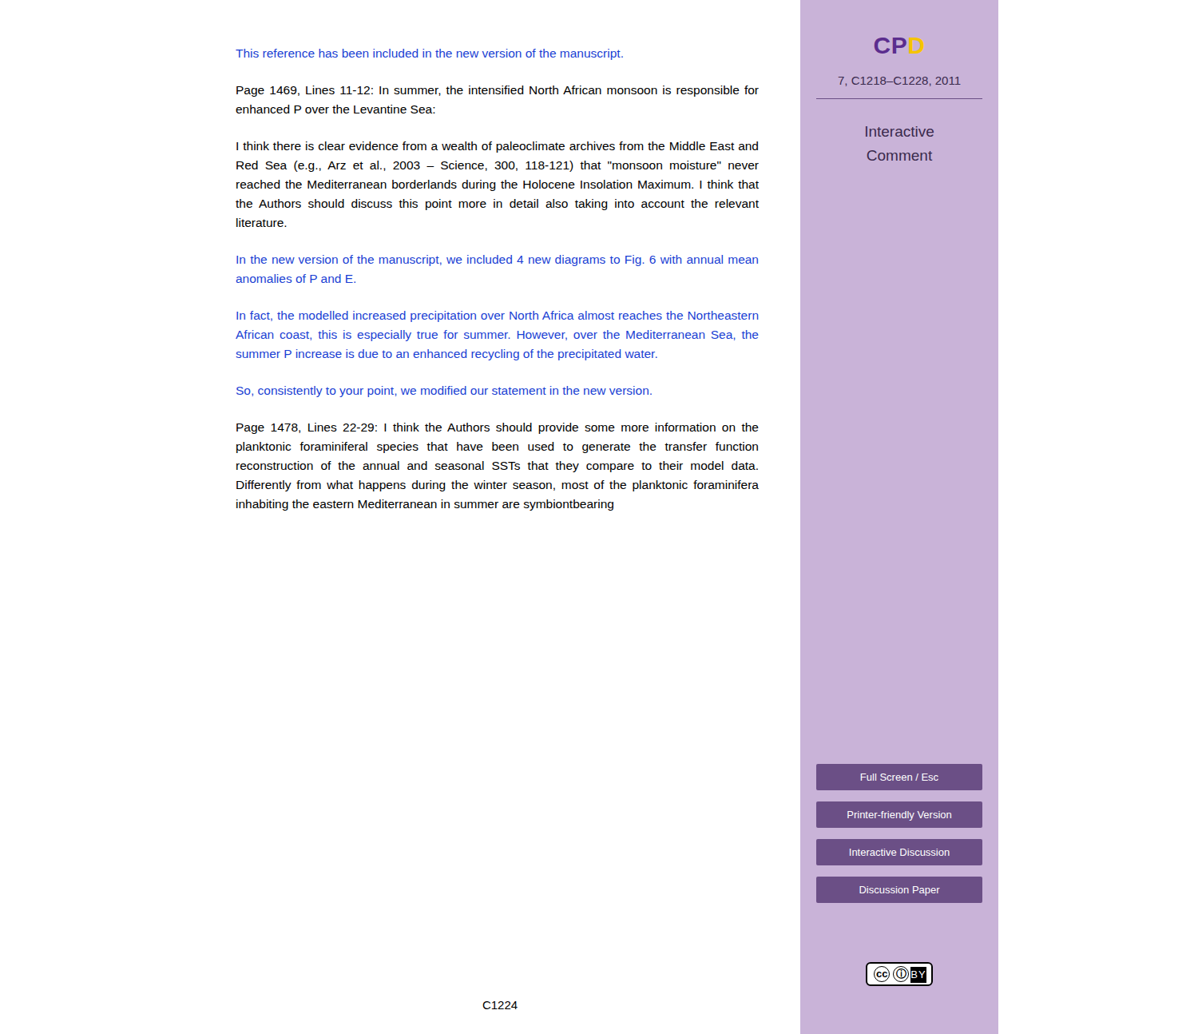CPD
7, C1218–C1228, 2011
Interactive
Comment
Full Screen / Esc Printer-friendly Version Interactive Discussion Discussion Paper
ccⓘ BY
This reference has been included in the new version of the manuscript.
Page 1469, Lines 11-12: In summer, the intensified North African monsoon is responsible for enhanced P over the Levantine Sea:
I think there is clear evidence from a wealth of paleoclimate archives from the Middle East and Red Sea (e.g., Arz et al., 2003 – Science, 300, 118-121) that "monsoon moisture" never reached the Mediterranean borderlands during the Holocene Insolation Maximum. I think that the Authors should discuss this point more in detail also taking into account the relevant literature.
In the new version of the manuscript, we included 4 new diagrams to Fig. 6 with annual mean anomalies of P and E.
In fact, the modelled increased precipitation over North Africa almost reaches the Northeastern African coast, this is especially true for summer. However, over the Mediterranean Sea, the summer P increase is due to an enhanced recycling of the precipitated water.
So, consistently to your point, we modified our statement in the new version.
Page 1478, Lines 22-29: I think the Authors should provide some more information on the planktonic foraminiferal species that have been used to generate the transfer function reconstruction of the annual and seasonal SSTs that they compare to their model data. Differently from what happens during the winter season, most of the planktonic foraminifera inhabiting the eastern Mediterranean in summer are symbiontbearing
C1224